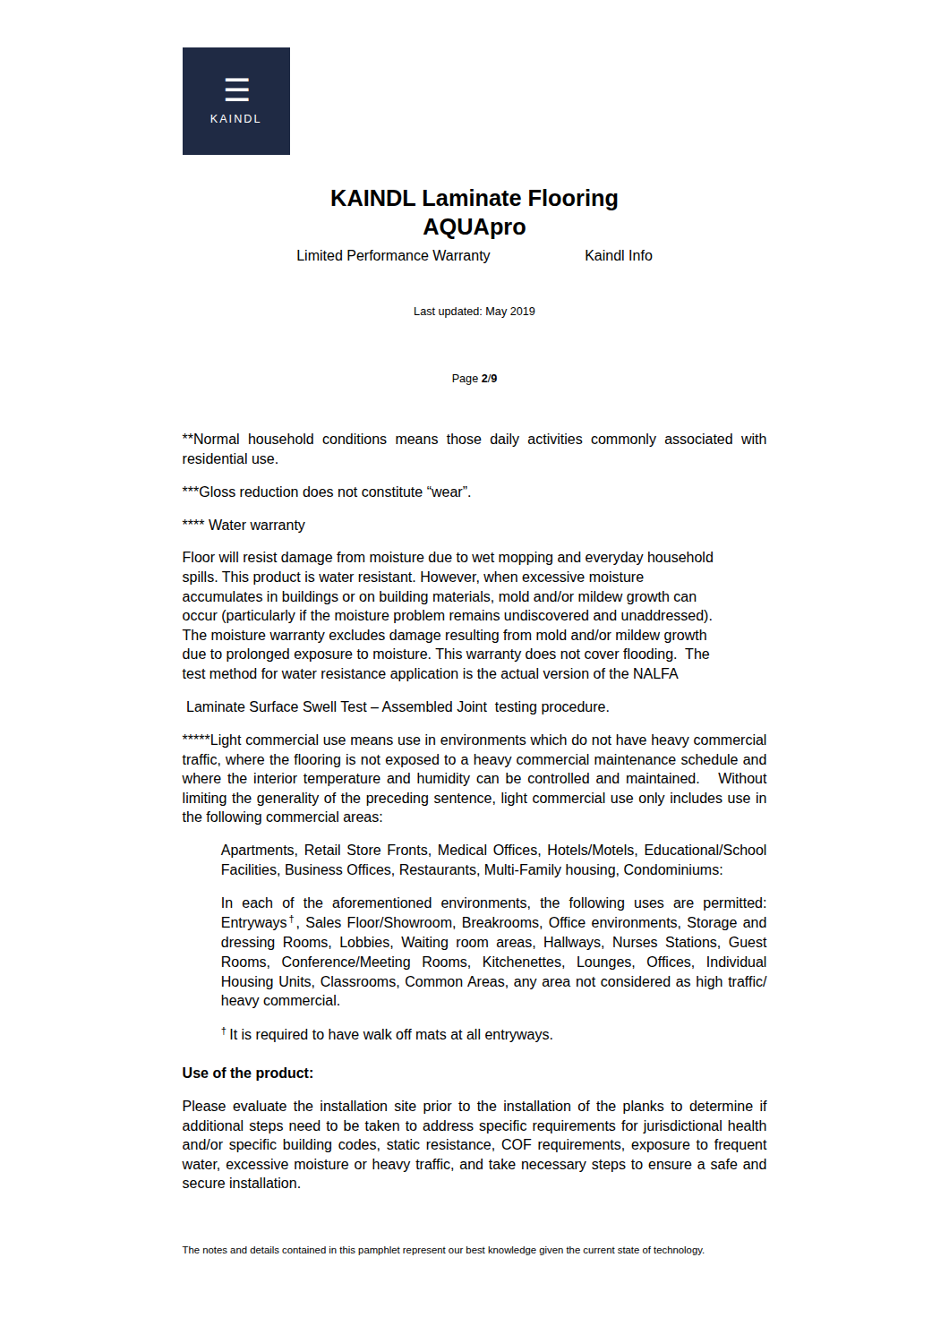☰
KAINDL
KAINDL Laminate Flooring
AQUApro
Limited Performance Warranty Kaindl Info
Last updated: May 2019
Page 2/9
**Normal household conditions means those daily activities commonly associated with residential use.
***Gloss reduction does not constitute “wear”.
**** Water warranty
Floor will resist damage from moisture due to wet mopping and everyday household
spills. This product is water resistant. However, when excessive moisture
accumulates in buildings or on building materials, mold and/or mildew growth can
occur (particularly if the moisture problem remains undiscovered and unaddressed).
The moisture warranty excludes damage resulting from mold and/or mildew growth
due to prolonged exposure to moisture. This warranty does not cover flooding. The
test method for water resistance application is the actual version of the NALFA
Laminate Surface Swell Test – Assembled Joint testing procedure.
*****Light commercial use means use in environments which do not have heavy commercial traffic, where the flooring is not exposed to a heavy commercial maintenance schedule and where the interior temperature and humidity can be controlled and maintained. Without limiting the generality of the preceding sentence, light commercial use only includes use in the following commercial areas:
Apartments, Retail Store Fronts, Medical Offices, Hotels/Motels, Educational/School Facilities, Business Offices, Restaurants, Multi-Family housing, Condominiums:
In each of the aforementioned environments, the following uses are permitted: Entryways†, Sales Floor/Showroom, Breakrooms, Office environments, Storage and dressing Rooms, Lobbies, Waiting room areas, Hallways, Nurses Stations, Guest Rooms, Conference/Meeting Rooms, Kitchenettes, Lounges, Offices, Individual Housing Units, Classrooms, Common Areas, any area not considered as high traffic/ heavy commercial.
† It is required to have walk off mats at all entryways.
Use of the product:
Please evaluate the installation site prior to the installation of the planks to determine if additional steps need to be taken to address specific requirements for jurisdictional health and/or specific building codes, static resistance, COF requirements, exposure to frequent water, excessive moisture or heavy traffic, and take necessary steps to ensure a safe and secure installation.
The notes and details contained in this pamphlet represent our best knowledge given the current state of technology.